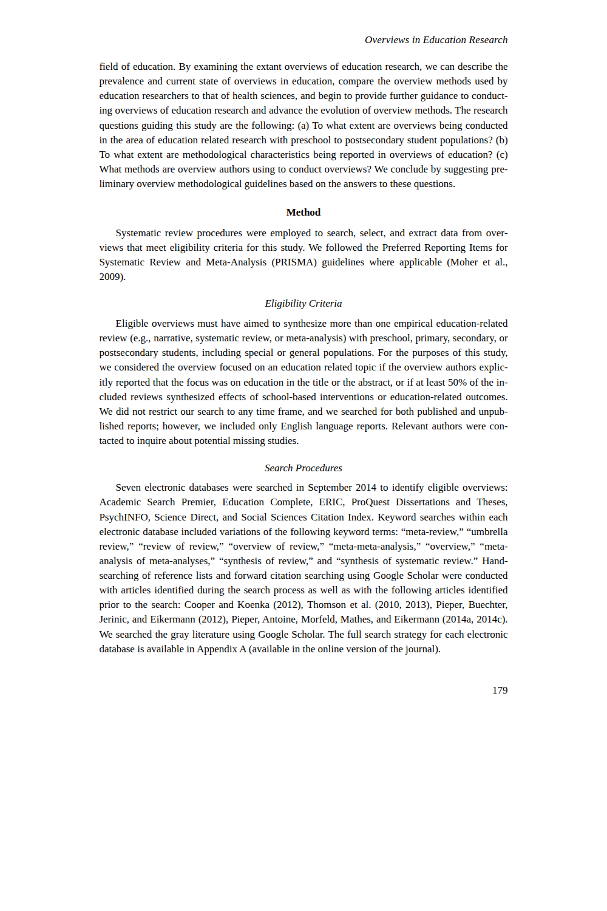Overviews in Education Research
field of education. By examining the extant overviews of education research, we can describe the prevalence and current state of overviews in education, compare the overview methods used by education researchers to that of health sciences, and begin to provide further guidance to conducting overviews of education research and advance the evolution of overview methods. The research questions guiding this study are the following: (a) To what extent are overviews being conducted in the area of education related research with preschool to postsecondary student populations? (b) To what extent are methodological characteristics being reported in overviews of education? (c) What methods are overview authors using to conduct overviews? We conclude by suggesting preliminary overview methodological guidelines based on the answers to these questions.
Method
Systematic review procedures were employed to search, select, and extract data from overviews that meet eligibility criteria for this study. We followed the Preferred Reporting Items for Systematic Review and Meta-Analysis (PRISMA) guidelines where applicable (Moher et al., 2009).
Eligibility Criteria
Eligible overviews must have aimed to synthesize more than one empirical education-related review (e.g., narrative, systematic review, or meta-analysis) with preschool, primary, secondary, or postsecondary students, including special or general populations. For the purposes of this study, we considered the overview focused on an education related topic if the overview authors explicitly reported that the focus was on education in the title or the abstract, or if at least 50% of the included reviews synthesized effects of school-based interventions or education-related outcomes. We did not restrict our search to any time frame, and we searched for both published and unpublished reports; however, we included only English language reports. Relevant authors were contacted to inquire about potential missing studies.
Search Procedures
Seven electronic databases were searched in September 2014 to identify eligible overviews: Academic Search Premier, Education Complete, ERIC, ProQuest Dissertations and Theses, PsychINFO, Science Direct, and Social Sciences Citation Index. Keyword searches within each electronic database included variations of the following keyword terms: “meta-review,” “umbrella review,” “review of review,” “overview of review,” “meta-meta-analysis,” “overview,” “meta-analysis of meta-analyses,” “synthesis of review,” and “synthesis of systematic review.” Hand-searching of reference lists and forward citation searching using Google Scholar were conducted with articles identified during the search process as well as with the following articles identified prior to the search: Cooper and Koenka (2012), Thomson et al. (2010, 2013), Pieper, Buechter, Jerinic, and Eikermann (2012), Pieper, Antoine, Morfeld, Mathes, and Eikermann (2014a, 2014c). We searched the gray literature using Google Scholar. The full search strategy for each electronic database is available in Appendix A (available in the online version of the journal).
179